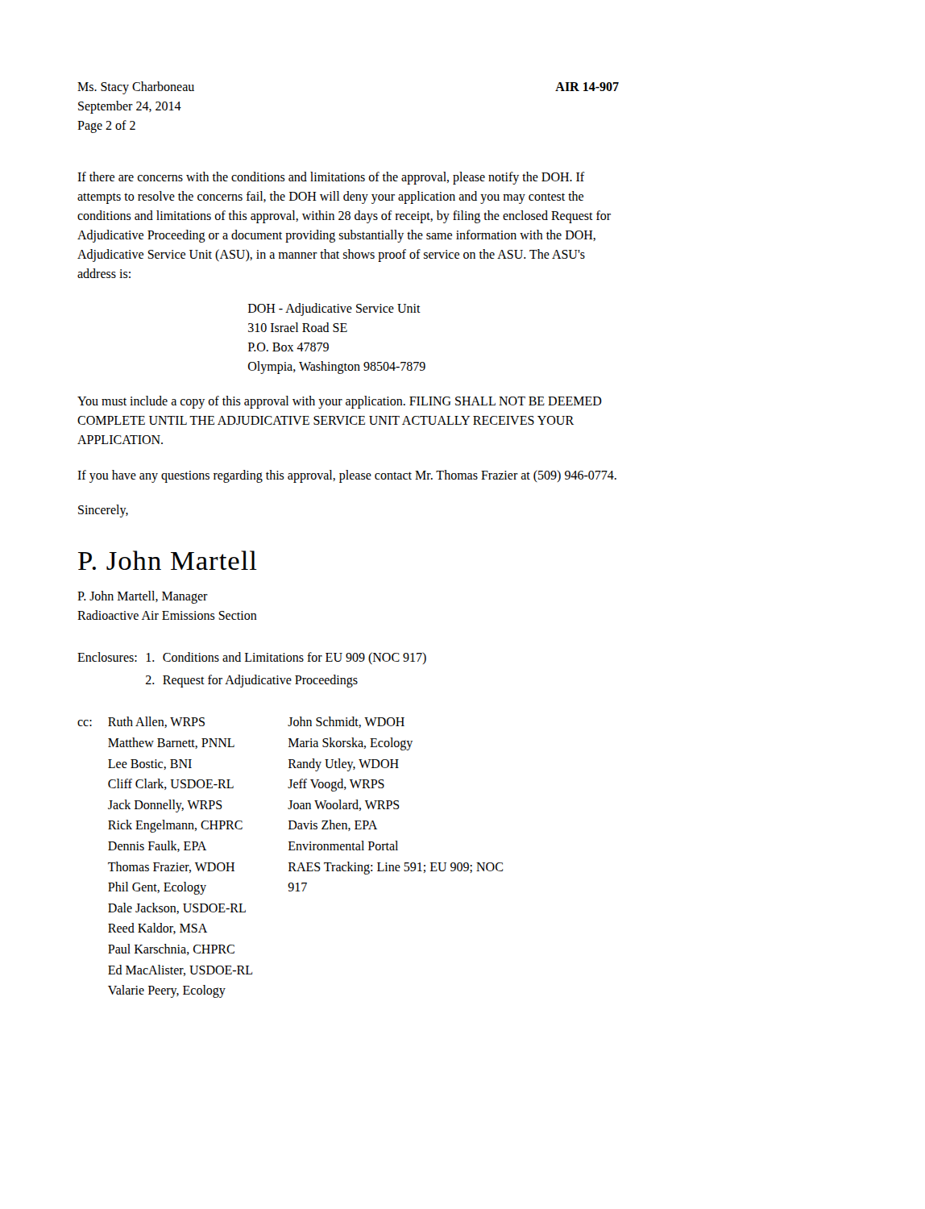AIR 14-907
Ms. Stacy Charboneau
September 24, 2014
Page 2 of 2
If there are concerns with the conditions and limitations of the approval, please notify the DOH. If attempts to resolve the concerns fail, the DOH will deny your application and you may contest the conditions and limitations of this approval, within 28 days of receipt, by filing the enclosed Request for Adjudicative Proceeding or a document providing substantially the same information with the DOH, Adjudicative Service Unit (ASU), in a manner that shows proof of service on the ASU. The ASU's address is:
DOH - Adjudicative Service Unit
310 Israel Road SE
P.O. Box 47879
Olympia, Washington 98504-7879
You must include a copy of this approval with your application. Filing shall not be deemed complete until the Adjudicative Service Unit actually receives your application.
If you have any questions regarding this approval, please contact Mr. Thomas Frazier at (509) 946-0774.
Sincerely,
P. John Martell
P. John Martell, Manager
Radioactive Air Emissions Section
| Enclosures: | 1. | Conditions and Limitations for EU 909 (NOC 917) |
| | 2. | Request for Adjudicative Proceedings |
| cc: | Ruth Allen, WRPS | John Schmidt, WDOH |
| | Matthew Barnett, PNNL | Maria Skorska, Ecology |
| | Lee Bostic, BNI | Randy Utley, WDOH |
| | Cliff Clark, USDOE-RL | Jeff Voogd, WRPS |
| | Jack Donnelly, WRPS | Joan Woolard, WRPS |
| | Rick Engelmann, CHPRC | Davis Zhen, EPA |
| | Dennis Faulk, EPA | Environmental Portal |
| | Thomas Frazier, WDOH | RAES Tracking: Line 591; EU 909; NOC |
| | Phil Gent, Ecology | 917 |
| | Dale Jackson, USDOE-RL | |
| | Reed Kaldor, MSA | |
| | Paul Karschnia, CHPRC | |
| | Ed MacAlister, USDOE-RL | |
| | Valarie Peery, Ecology | |